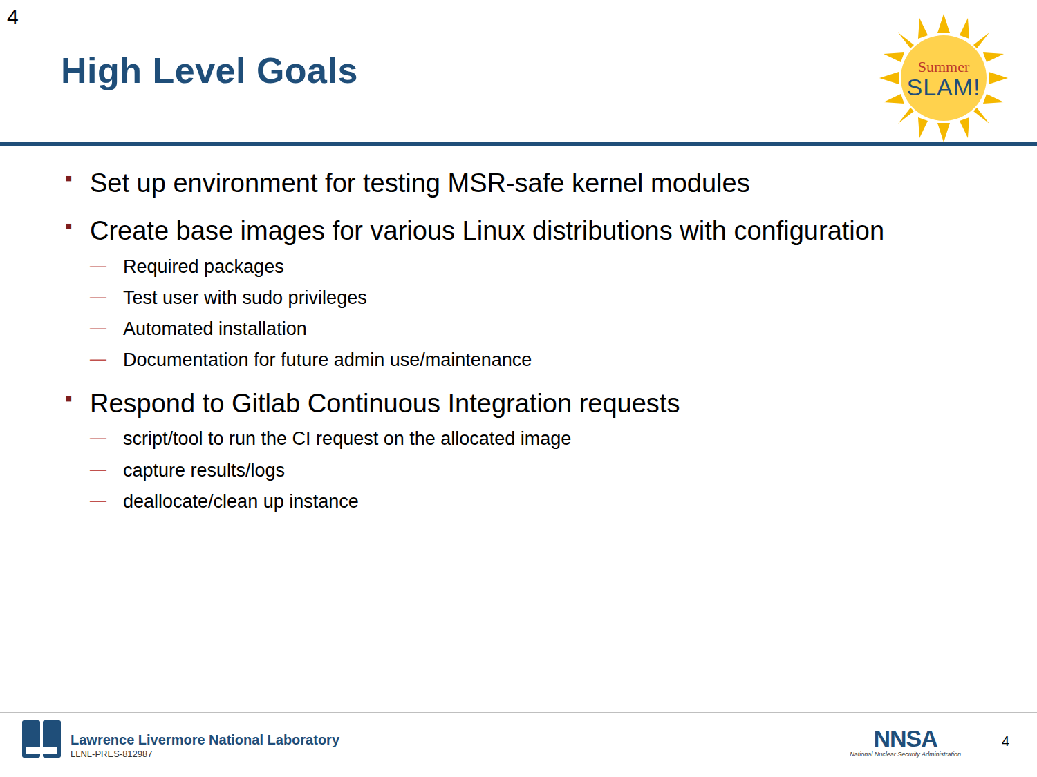4
High Level Goals
Summer SLAM!
Set up environment for testing MSR-safe kernel modules
Create base images for various Linux distributions with configuration
Required packages
Test user with sudo privileges
Automated installation
Documentation for future admin use/maintenance
Respond to Gitlab Continuous Integration requests
script/tool to run the CI request on the allocated image
capture results/logs
deallocate/clean up instance
Lawrence Livermore National Laboratory
LLNL-PRES-812987
NNSA
National Nuclear Security Administration
4